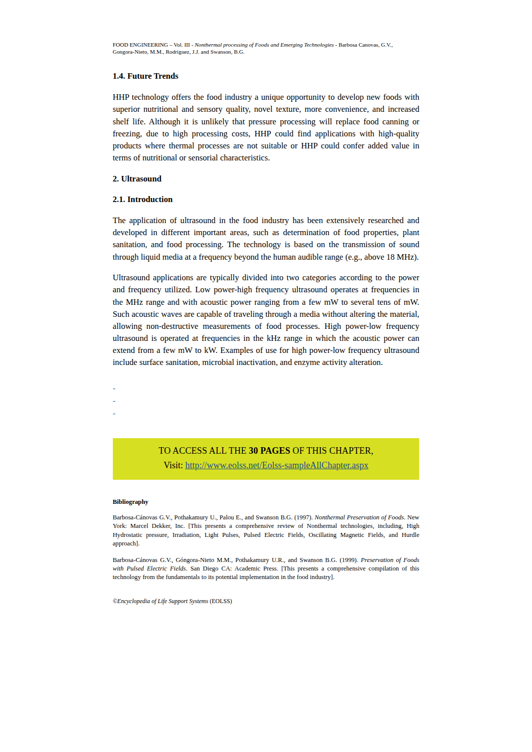FOOD ENGINEERING – Vol. III - Nonthermal processing of Foods and Emerging Technologies - Barbosa Canovas, G.V.,
Gongora-Nieto, M.M., Rodriguez, J.J. and Swanson, B.G.
1.4. Future Trends
HHP technology offers the food industry a unique opportunity to develop new foods with superior nutritional and sensory quality, novel texture, more convenience, and increased shelf life. Although it is unlikely that pressure processing will replace food canning or freezing, due to high processing costs, HHP could find applications with high-quality products where thermal processes are not suitable or HHP could confer added value in terms of nutritional or sensorial characteristics.
2. Ultrasound
2.1. Introduction
The application of ultrasound in the food industry has been extensively researched and developed in different important areas, such as determination of food properties, plant sanitation, and food processing. The technology is based on the transmission of sound through liquid media at a frequency beyond the human audible range (e.g., above 18 MHz).
Ultrasound applications are typically divided into two categories according to the power and frequency utilized. Low power-high frequency ultrasound operates at frequencies in the MHz range and with acoustic power ranging from a few mW to several tens of mW. Such acoustic waves are capable of traveling through a media without altering the material, allowing non-destructive measurements of food processes. High power-low frequency ultrasound is operated at frequencies in the kHz range in which the acoustic power can extend from a few mW to kW. Examples of use for high power-low frequency ultrasound include surface sanitation, microbial inactivation, and enzyme activity alteration.
- - -
TO ACCESS ALL THE 30 PAGES OF THIS CHAPTER,
Visit: http://www.eolss.net/Eolss-sampleAllChapter.aspx
Bibliography
Barbosa-Cánovas G.V., Pothakamury U., Palou E., and Swanson B.G. (1997). Nonthermal Preservation of Foods. New York: Marcel Dekker, Inc. [This presents a comprehensive review of Nonthermal technologies, including, High Hydrostatic pressure, Irradiation, Light Pulses, Pulsed Electric Fields, Oscillating Magnetic Fields, and Hurdle approach].
Barbosa-Cánovas G.V., Góngora-Nieto M.M., Pothakamury U.R., and Swanson B.G. (1999). Preservation of Foods with Pulsed Electric Fields. San Diego CA: Academic Press. [This presents a comprehensive compilation of this technology from the fundamentals to its potential implementation in the food industry].
©Encyclopedia of Life Support Systems (EOLSS)